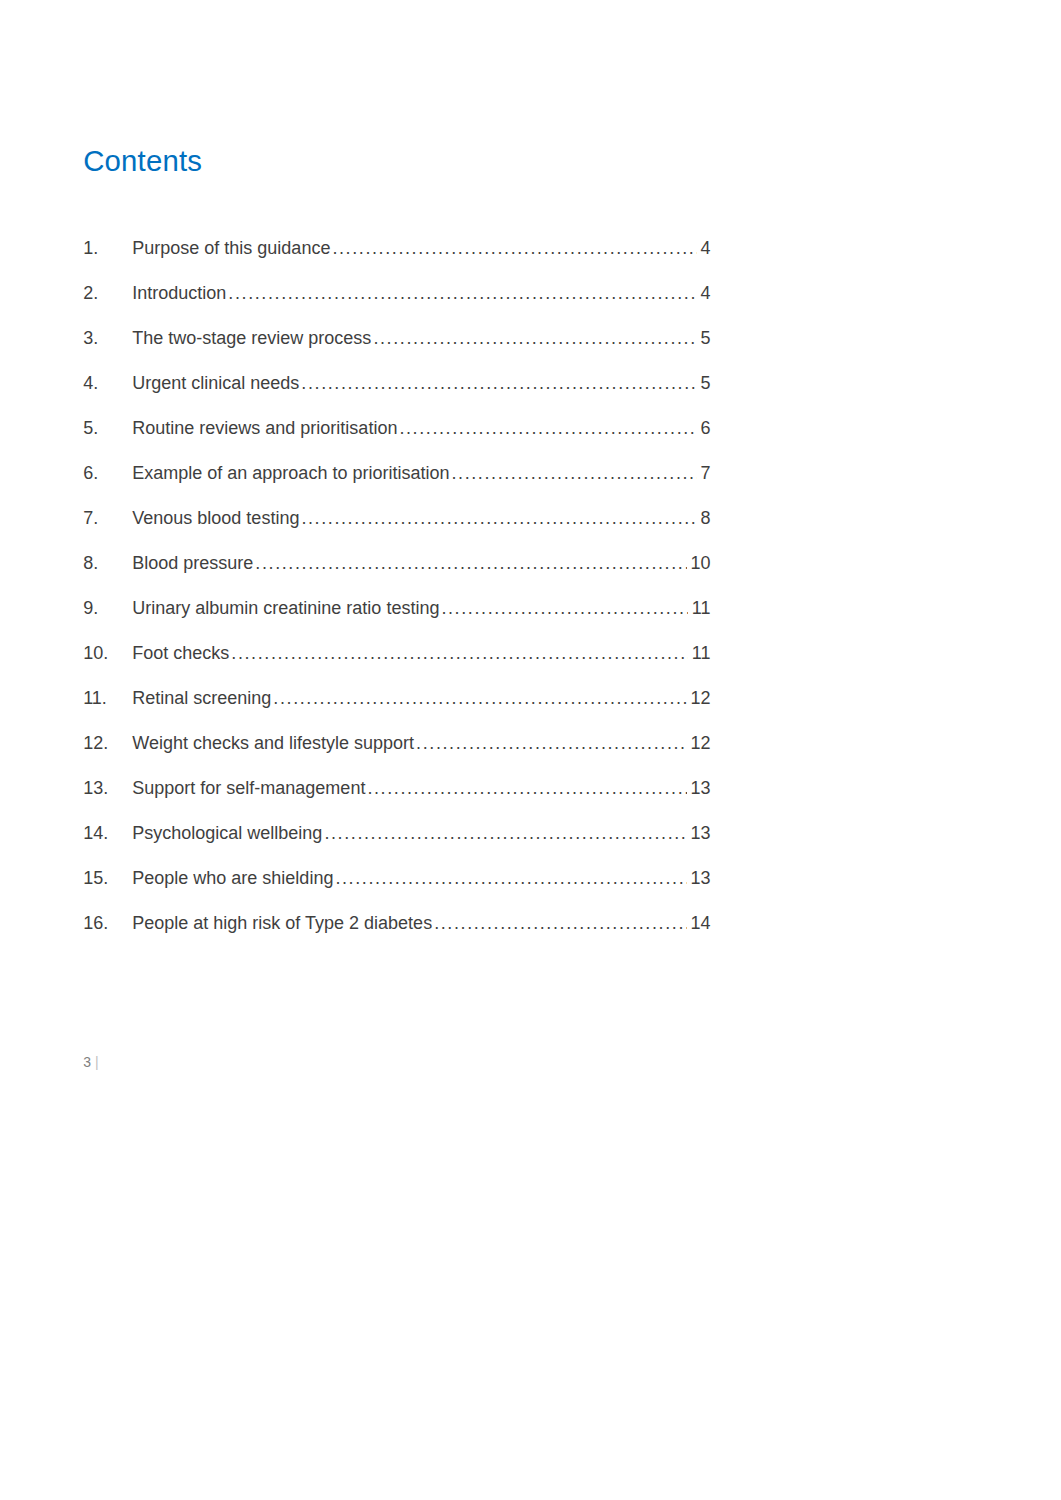Contents
1. Purpose of this guidance................................................................... 4
2. Introduction..................................................................................... 4
3. The two-stage review process....................................................... 5
4. Urgent clinical needs....................................................................... 5
5. Routine reviews and prioritisation.................................................. 6
6. Example of an approach to prioritisation......................................... 7
7. Venous blood testing..................................................................... 8
8. Blood pressure.............................................................................. 10
9. Urinary albumin creatinine ratio testing......................................... 11
10. Foot checks.................................................................................... 11
11. Retinal screening.......................................................................... 12
12. Weight checks and lifestyle support.............................................. 12
13. Support for self-management......................................................... 13
14. Psychological wellbeing.............................................................. 13
15. People who are shielding............................................................. 13
16. People at high risk of Type 2 diabetes.......................................... 14
3|